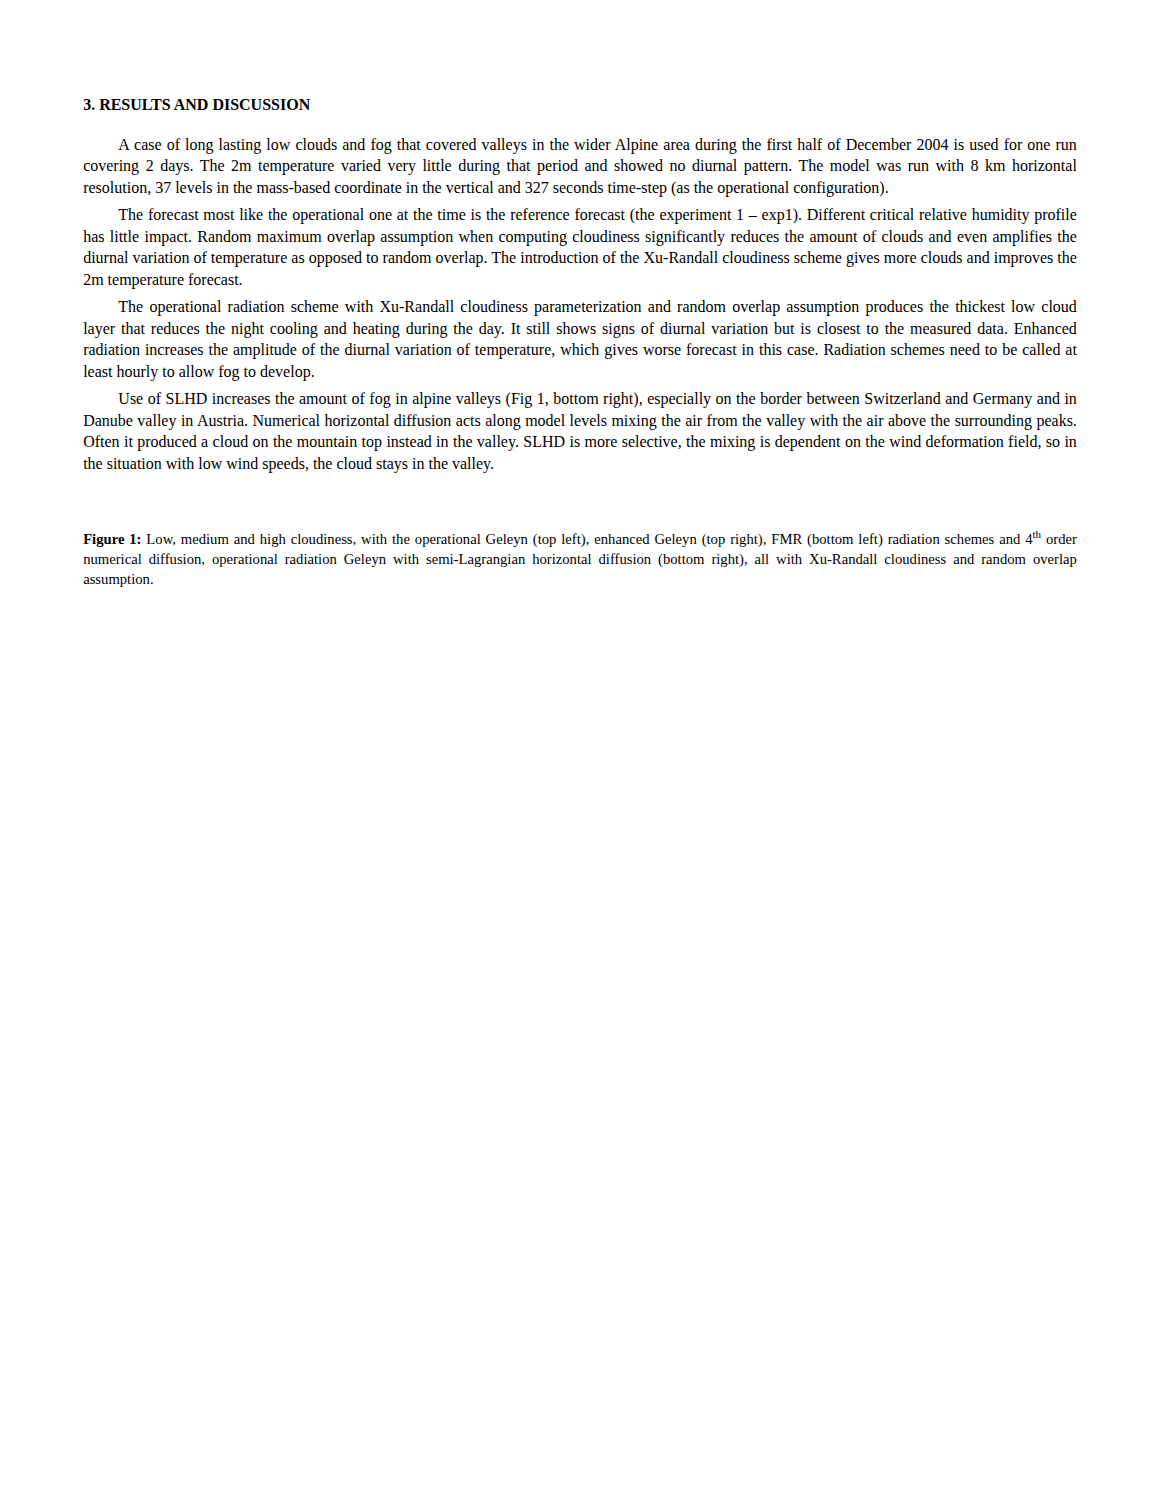3. RESULTS AND DISCUSSION
A case of long lasting low clouds and fog that covered valleys in the wider Alpine area during the first half of December 2004 is used for one run covering 2 days. The 2m temperature varied very little during that period and showed no diurnal pattern. The model was run with 8 km horizontal resolution, 37 levels in the mass-based coordinate in the vertical and 327 seconds time-step (as the operational configuration).
The forecast most like the operational one at the time is the reference forecast (the experiment 1 – exp1). Different critical relative humidity profile has little impact. Random maximum overlap assumption when computing cloudiness significantly reduces the amount of clouds and even amplifies the diurnal variation of temperature as opposed to random overlap. The introduction of the Xu-Randall cloudiness scheme gives more clouds and improves the 2m temperature forecast.
The operational radiation scheme with Xu-Randall cloudiness parameterization and random overlap assumption produces the thickest low cloud layer that reduces the night cooling and heating during the day. It still shows signs of diurnal variation but is closest to the measured data. Enhanced radiation increases the amplitude of the diurnal variation of temperature, which gives worse forecast in this case. Radiation schemes need to be called at least hourly to allow fog to develop.
Use of SLHD increases the amount of fog in alpine valleys (Fig 1, bottom right), especially on the border between Switzerland and Germany and in Danube valley in Austria. Numerical horizontal diffusion acts along model levels mixing the air from the valley with the air above the surrounding peaks. Often it produced a cloud on the mountain top instead in the valley. SLHD is more selective, the mixing is dependent on the wind deformation field, so in the situation with low wind speeds, the cloud stays in the valley.
Figure 1: Low, medium and high cloudiness, with the operational Geleyn (top left), enhanced Geleyn (top right), FMR (bottom left) radiation schemes and 4th order numerical diffusion, operational radiation Geleyn with semi-Lagrangian horizontal diffusion (bottom right), all with Xu-Randall cloudiness and random overlap assumption.